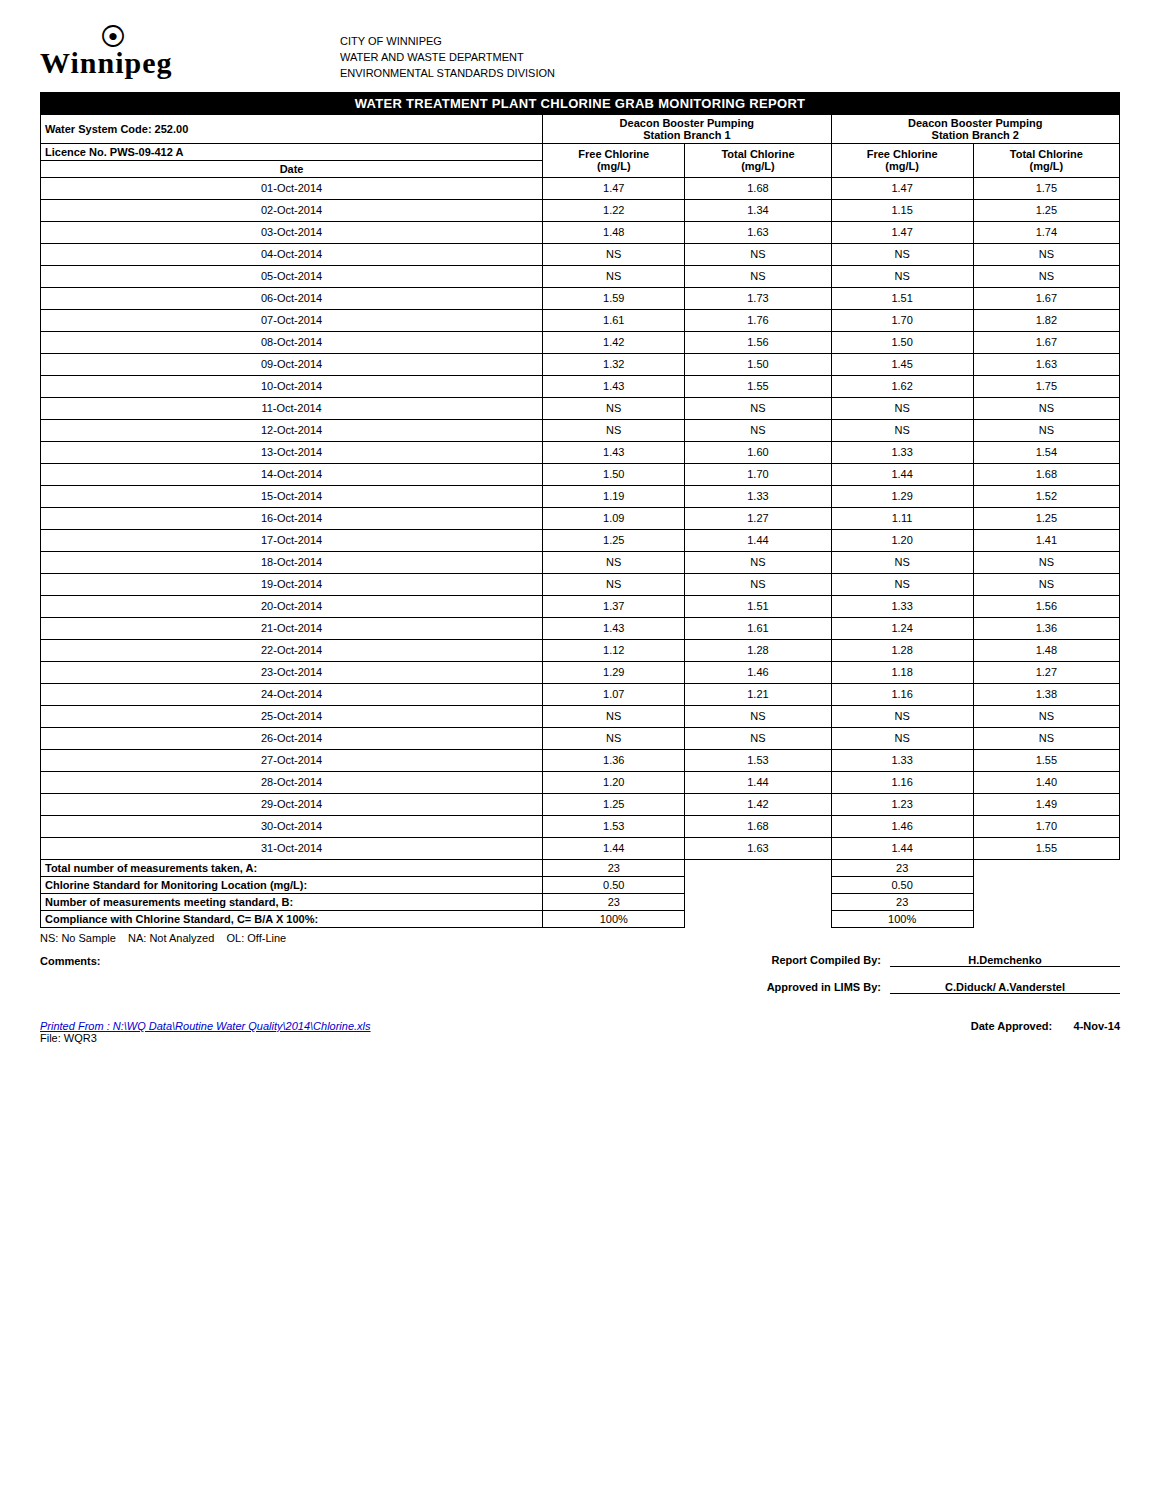⦿
Winnipeg
CITY OF WINNIPEG
WATER AND WASTE DEPARTMENT
ENVIRONMENTAL STANDARDS DIVISION
| WATER TREATMENT PLANT CHLORINE GRAB MONITORING REPORT |
| Water System Code: 252.00 | Deacon Booster Pumping Station Branch 1 | Deacon Booster Pumping Station Branch 2 |
| Licence No. PWS-09-412 A | Free Chlorine (mg/L) | Total Chlorine (mg/L) | Free Chlorine (mg/L) | Total Chlorine (mg/L) |
| Date |
| 01-Oct-2014 | 1.47 | 1.68 | 1.47 | 1.75 |
| 02-Oct-2014 | 1.22 | 1.34 | 1.15 | 1.25 |
| 03-Oct-2014 | 1.48 | 1.63 | 1.47 | 1.74 |
| 04-Oct-2014 | NS | NS | NS | NS |
| 05-Oct-2014 | NS | NS | NS | NS |
| 06-Oct-2014 | 1.59 | 1.73 | 1.51 | 1.67 |
| 07-Oct-2014 | 1.61 | 1.76 | 1.70 | 1.82 |
| 08-Oct-2014 | 1.42 | 1.56 | 1.50 | 1.67 |
| 09-Oct-2014 | 1.32 | 1.50 | 1.45 | 1.63 |
| 10-Oct-2014 | 1.43 | 1.55 | 1.62 | 1.75 |
| 11-Oct-2014 | NS | NS | NS | NS |
| 12-Oct-2014 | NS | NS | NS | NS |
| 13-Oct-2014 | 1.43 | 1.60 | 1.33 | 1.54 |
| 14-Oct-2014 | 1.50 | 1.70 | 1.44 | 1.68 |
| 15-Oct-2014 | 1.19 | 1.33 | 1.29 | 1.52 |
| 16-Oct-2014 | 1.09 | 1.27 | 1.11 | 1.25 |
| 17-Oct-2014 | 1.25 | 1.44 | 1.20 | 1.41 |
| 18-Oct-2014 | NS | NS | NS | NS |
| 19-Oct-2014 | NS | NS | NS | NS |
| 20-Oct-2014 | 1.37 | 1.51 | 1.33 | 1.56 |
| 21-Oct-2014 | 1.43 | 1.61 | 1.24 | 1.36 |
| 22-Oct-2014 | 1.12 | 1.28 | 1.28 | 1.48 |
| 23-Oct-2014 | 1.29 | 1.46 | 1.18 | 1.27 |
| 24-Oct-2014 | 1.07 | 1.21 | 1.16 | 1.38 |
| 25-Oct-2014 | NS | NS | NS | NS |
| 26-Oct-2014 | NS | NS | NS | NS |
| 27-Oct-2014 | 1.36 | 1.53 | 1.33 | 1.55 |
| 28-Oct-2014 | 1.20 | 1.44 | 1.16 | 1.40 |
| 29-Oct-2014 | 1.25 | 1.42 | 1.23 | 1.49 |
| 30-Oct-2014 | 1.53 | 1.68 | 1.46 | 1.70 |
| 31-Oct-2014 | 1.44 | 1.63 | 1.44 | 1.55 |
| Total number of measurements taken, A: | 23 | | 23 | |
| Chlorine Standard for Monitoring Location (mg/L): | 0.50 | | 0.50 | |
| Number of measurements meeting standard, B: | 23 | | 23 | |
| Compliance with Chlorine Standard, C= B/A X 100%: | 100% | | 100% | |
NS: No Sample NA: Not Analyzed OL: Off-Line
Comments:
Report Compiled By: H.Demchenko
Approved in LIMS By: C.Diduck/ A.Vanderstel
Printed From : N:\WQ Data\Routine Water Quality\2014\Chlorine.xls
File: WQR3
Date Approved: 4-Nov-14